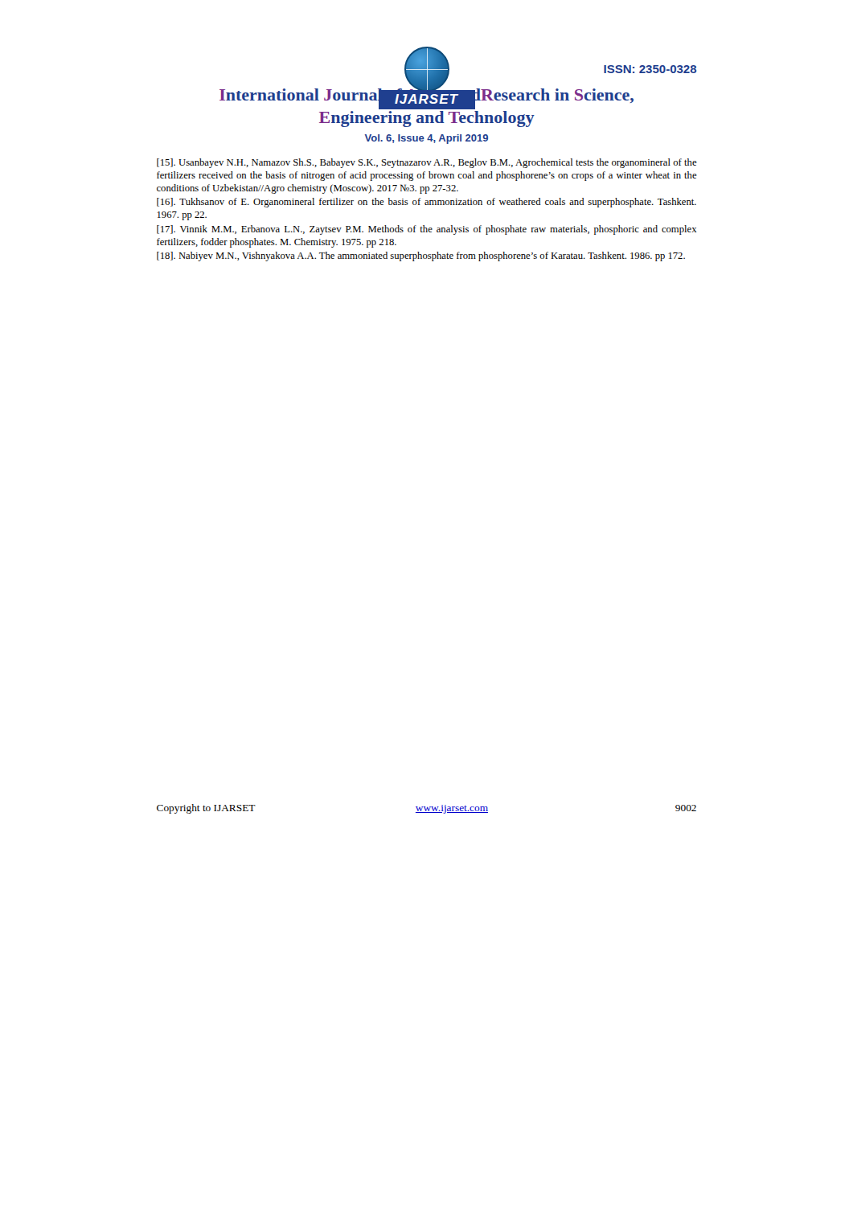IJARSET
ISSN: 2350-0328
International Journal of Advanced Research in Science,
Engineering and Technology
Vol. 6, Issue 4, April 2019
[15]. Usanbayev N.H., Namazov Sh.S., Babayev S.K., Seytnazarov A.R., Beglov B.M., Agrochemical tests the organomineral of the fertilizers received on the basis of nitrogen of acid processing of brown coal and phosphorene’s on crops of a winter wheat in the conditions of Uzbekistan//Agro chemistry (Moscow). 2017 №3. pp 27-32.
[16]. Tukhsanov of E. Organomineral fertilizer on the basis of ammonization of weathered coals and superphosphate. Tashkent. 1967. pp 22.
[17]. Vinnik M.M., Erbanova L.N., Zaytsev P.M. Methods of the analysis of phosphate raw materials, phosphoric and complex fertilizers, fodder phosphates. M. Chemistry. 1975. pp 218.
[18]. Nabiyev M.N., Vishnyakova A.A. The ammoniated superphosphate from phosphorene’s of Karatau. Tashkent. 1986. pp 172.
Copyright to IJARSET
www.ijarset.com
9002